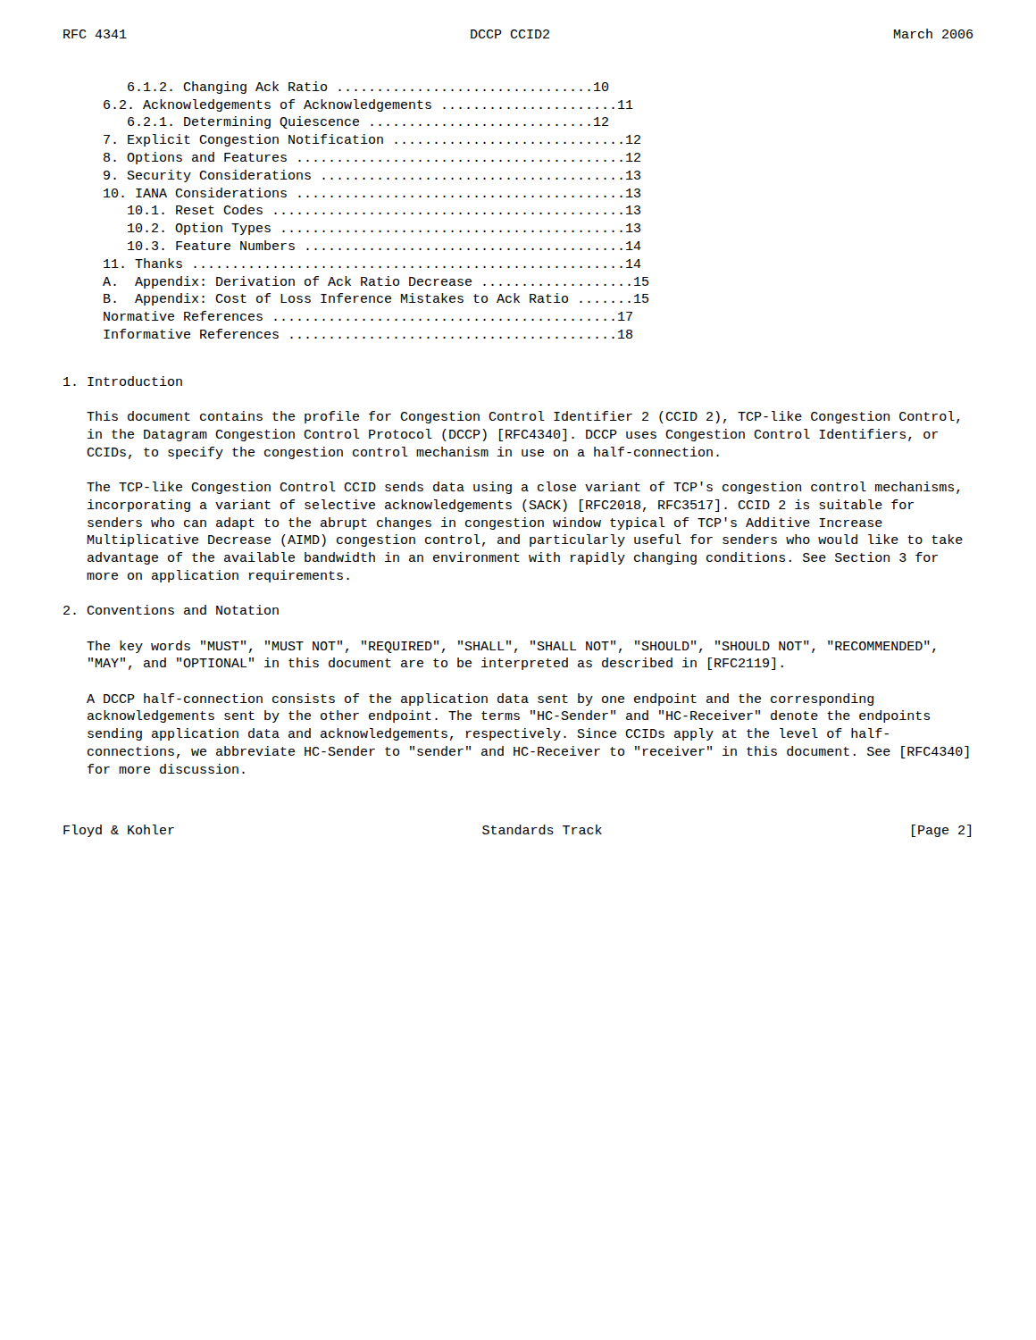RFC 4341 DCCP CCID2 March 2006
        6.1.2. Changing Ack Ratio ................................10
     6.2. Acknowledgements of Acknowledgements ......................11
        6.2.1. Determining Quiescence ............................12
     7. Explicit Congestion Notification .............................12
     8. Options and Features .........................................12
     9. Security Considerations ......................................13
     10. IANA Considerations .........................................13
        10.1. Reset Codes ............................................13
        10.2. Option Types ...........................................13
        10.3. Feature Numbers ........................................14
     11. Thanks ......................................................14
     A.  Appendix: Derivation of Ack Ratio Decrease ...................15
     B.  Appendix: Cost of Loss Inference Mistakes to Ack Ratio .......15
     Normative References ...........................................17
     Informative References .........................................18
1. Introduction
This document contains the profile for Congestion Control Identifier 2 (CCID 2), TCP-like Congestion Control, in the Datagram Congestion Control Protocol (DCCP) [RFC4340]. DCCP uses Congestion Control Identifiers, or CCIDs, to specify the congestion control mechanism in use on a half-connection.
The TCP-like Congestion Control CCID sends data using a close variant of TCP's congestion control mechanisms, incorporating a variant of selective acknowledgements (SACK) [RFC2018, RFC3517]. CCID 2 is suitable for senders who can adapt to the abrupt changes in congestion window typical of TCP's Additive Increase Multiplicative Decrease (AIMD) congestion control, and particularly useful for senders who would like to take advantage of the available bandwidth in an environment with rapidly changing conditions. See Section 3 for more on application requirements.
2. Conventions and Notation
The key words "MUST", "MUST NOT", "REQUIRED", "SHALL", "SHALL NOT", "SHOULD", "SHOULD NOT", "RECOMMENDED", "MAY", and "OPTIONAL" in this document are to be interpreted as described in [RFC2119].
A DCCP half-connection consists of the application data sent by one endpoint and the corresponding acknowledgements sent by the other endpoint. The terms "HC-Sender" and "HC-Receiver" denote the endpoints sending application data and acknowledgements, respectively. Since CCIDs apply at the level of half-connections, we abbreviate HC-Sender to "sender" and HC-Receiver to "receiver" in this document. See [RFC4340] for more discussion.
Floyd & Kohler Standards Track [Page 2]